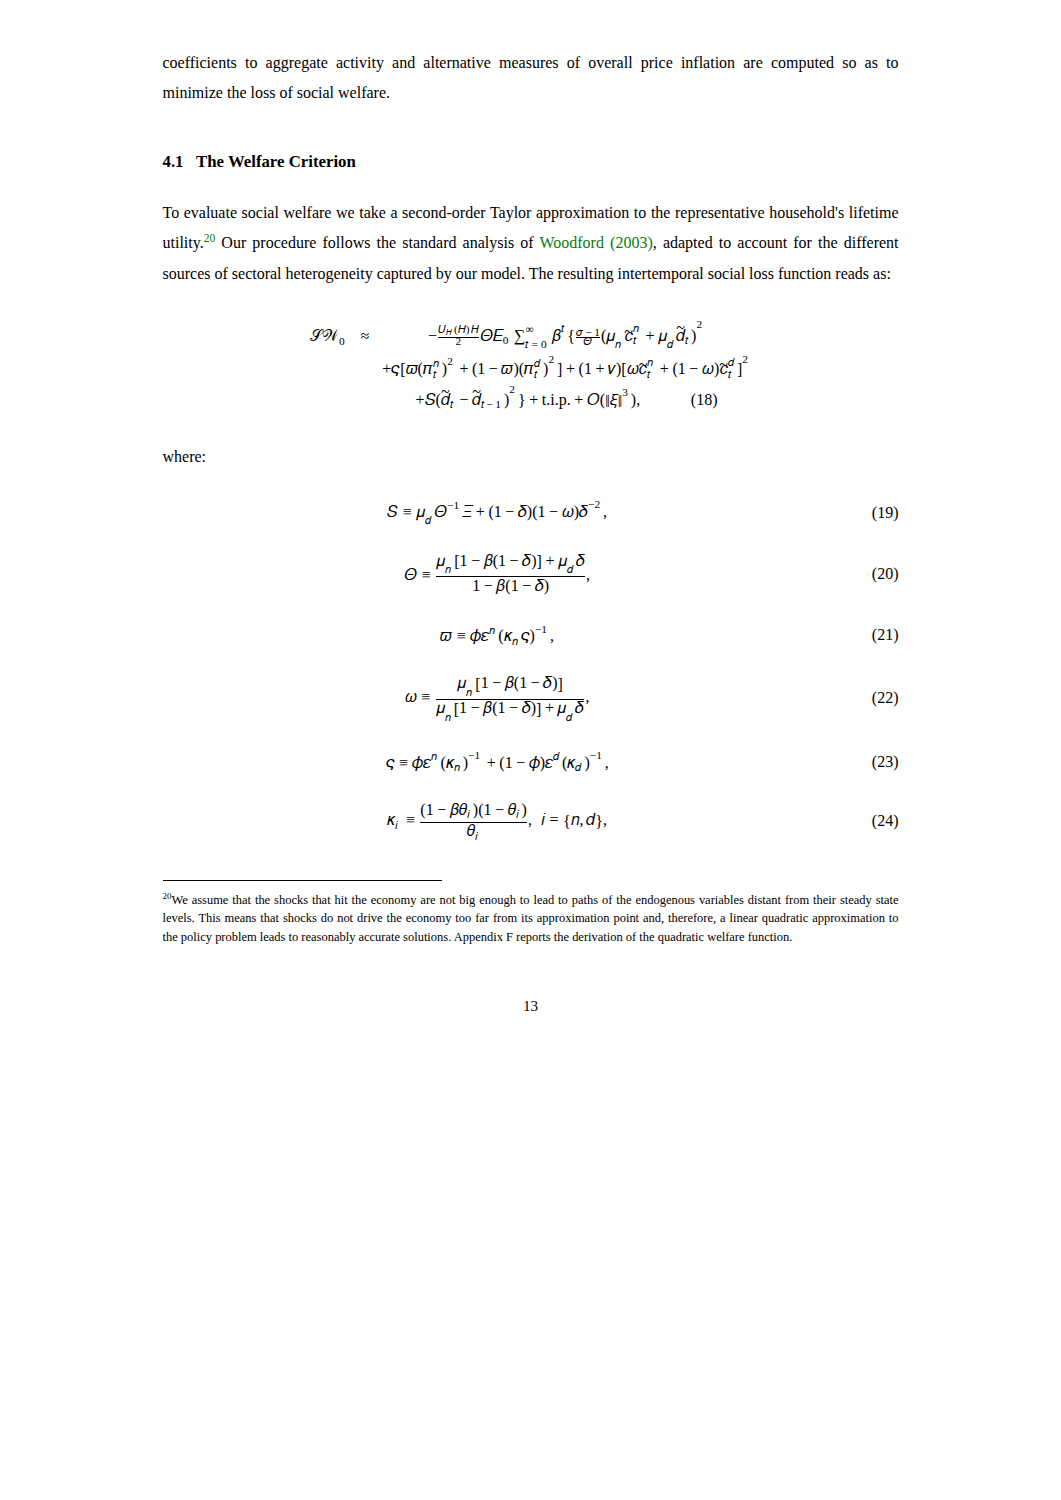coefficients to aggregate activity and alternative measures of overall price inflation are computed so as to minimize the loss of social welfare.
4.1 The Welfare Criterion
To evaluate social welfare we take a second-order Taylor approximation to the representative household's lifetime utility.20 Our procedure follows the standard analysis of Woodford (2003), adapted to account for the different sources of sectoral heterogeneity captured by our model. The resulting intertemporal social loss function reads as:
𝒮𝒲0 ≈ − UH(H)H 2 Θ E0 ∑ t=0 ∞ βt { σ−1 Θ ( μn c~tn + μd d~t ) 2 + ς [ ϖ (πtn)2 + (1−ϖ) (πtd) 2 ] + (1+v) [ ω c~tn + (1−ω) c~td ] 2 + S ( d~t − d~t−1 ) 2 } + t.i.p. + O ( ‖ξ‖ 3 ) , (18)
where:
S ≡ μd Θ−1 Ξ + (1−δ) (1−ω) δ−2 ,
(19)
Θ ≡ μn [1−β(1−δ)] + μd δ 1−β(1−δ) ,
(20)
ϖ ≡ ϕ εn (κnς) −1 ,
(21)
ω ≡ μn [1−β(1−δ)] μn [1−β(1−δ)] + μd δ ,
(22)
ς ≡ ϕ εn (κn) −1 + (1−ϕ) εd (κd) −1 ,
(23)
κi ≡ (1−βθi) (1−θi) θi , i = {n,d} ,
(24)
20We assume that the shocks that hit the economy are not big enough to lead to paths of the endogenous variables distant from their steady state levels. This means that shocks do not drive the economy too far from its approximation point and, therefore, a linear quadratic approximation to the policy problem leads to reasonably accurate solutions. Appendix F reports the derivation of the quadratic welfare function.
13